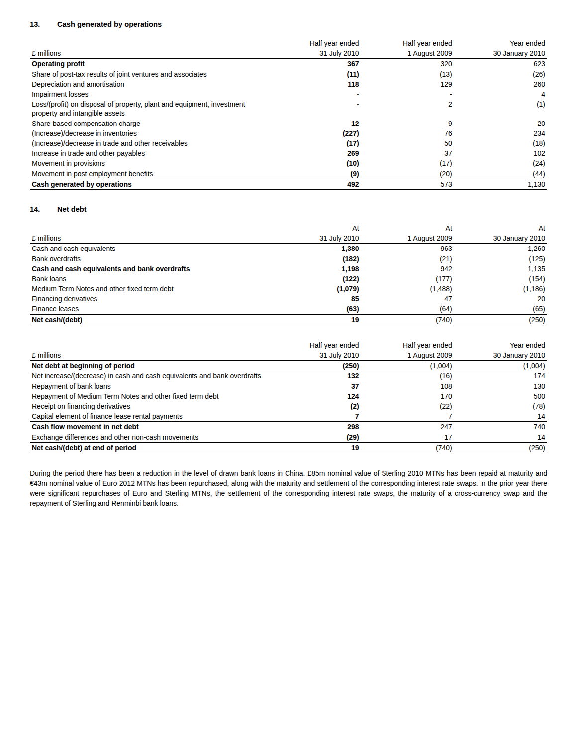13. Cash generated by operations
| | Half year ended | Half year ended | Year ended |
| --- | --- | --- | --- |
| £ millions | 31 July 2010 | 1 August 2009 | 30 January 2010 |
| Operating profit | 367 | 320 | 623 |
| Share of post-tax results of joint ventures and associates | (11) | (13) | (26) |
| Depreciation and amortisation | 118 | 129 | 260 |
| Impairment losses | - | - | 4 |
| Loss/(profit) on disposal of property, plant and equipment, investment property and intangible assets | - | 2 | (1) |
| Share-based compensation charge | 12 | 9 | 20 |
| (Increase)/decrease in inventories | (227) | 76 | 234 |
| (Increase)/decrease in trade and other receivables | (17) | 50 | (18) |
| Increase in trade and other payables | 269 | 37 | 102 |
| Movement in provisions | (10) | (17) | (24) |
| Movement in post employment benefits | (9) | (20) | (44) |
| Cash generated by operations | 492 | 573 | 1,130 |
14. Net debt
| | At | At | At |
| --- | --- | --- | --- |
| £ millions | 31 July 2010 | 1 August 2009 | 30 January 2010 |
| Cash and cash equivalents | 1,380 | 963 | 1,260 |
| Bank overdrafts | (182) | (21) | (125) |
| Cash and cash equivalents and bank overdrafts | 1,198 | 942 | 1,135 |
| Bank loans | (122) | (177) | (154) |
| Medium Term Notes and other fixed term debt | (1,079) | (1,488) | (1,186) |
| Financing derivatives | 85 | 47 | 20 |
| Finance leases | (63) | (64) | (65) |
| Net cash/(debt) | 19 | (740) | (250) |
| | Half year ended | Half year ended | Year ended |
| --- | --- | --- | --- |
| £ millions | 31 July 2010 | 1 August 2009 | 30 January 2010 |
| Net debt at beginning of period | (250) | (1,004) | (1,004) |
| Net increase/(decrease) in cash and cash equivalents and bank overdrafts | 132 | (16) | 174 |
| Repayment of bank loans | 37 | 108 | 130 |
| Repayment of Medium Term Notes and other fixed term debt | 124 | 170 | 500 |
| Receipt on financing derivatives | (2) | (22) | (78) |
| Capital element of finance lease rental payments | 7 | 7 | 14 |
| Cash flow movement in net debt | 298 | 247 | 740 |
| Exchange differences and other non-cash movements | (29) | 17 | 14 |
| Net cash/(debt) at end of period | 19 | (740) | (250) |
During the period there has been a reduction in the level of drawn bank loans in China. £85m nominal value of Sterling 2010 MTNs has been repaid at maturity and €43m nominal value of Euro 2012 MTNs has been repurchased, along with the maturity and settlement of the corresponding interest rate swaps. In the prior year there were significant repurchases of Euro and Sterling MTNs, the settlement of the corresponding interest rate swaps, the maturity of a cross-currency swap and the repayment of Sterling and Renminbi bank loans.